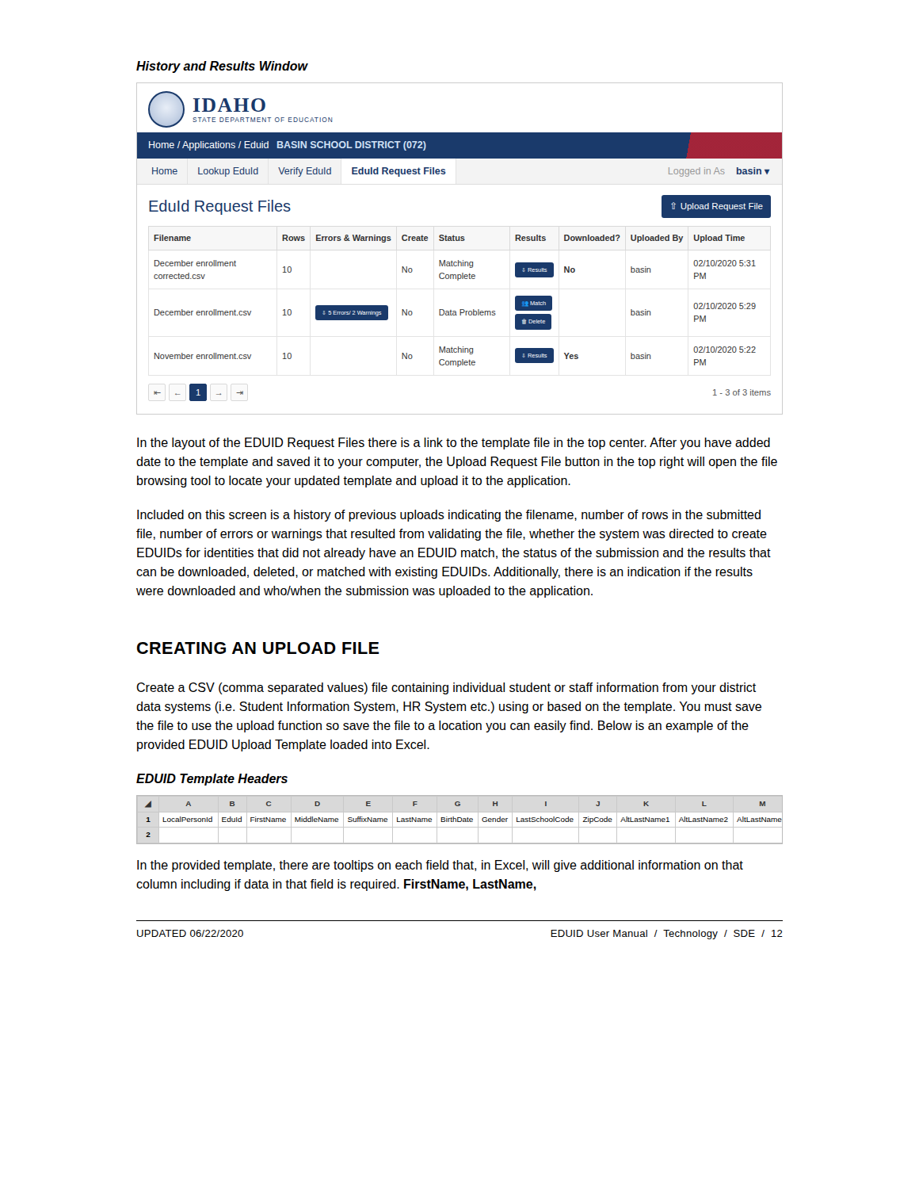History and Results Window
IDAHO
State Department of Education
Home / Applications / Eduid BASIN SCHOOL DISTRICT (072)
Home Lookup EduId Verify EduId EduId Request Files Logged in As basin ▾
EduId Request Files
⇧ Upload Request File
| Filename | Rows | Errors & Warnings | Create | Status | Results | Downloaded? | Uploaded By | Upload Time |
| --- | --- | --- | --- | --- | --- | --- | --- | --- |
| December enrollment corrected.csv | 10 | | No | Matching Complete | ⇩ Results | No | basin | 02/10/2020 5:31 PM |
| December enrollment.csv | 10 | ⇩ 5 Errors/ 2 Warnings | No | Data Problems | 👥 Match 🗑 Delete | | basin | 02/10/2020 5:29 PM |
| November enrollment.csv | 10 | | No | Matching Complete | ⇩ Results | Yes | basin | 02/10/2020 5:22 PM |
⇤ ← 1 → ⇥ 1 - 3 of 3 items
In the layout of the EDUID Request Files there is a link to the template file in the top center. After you have added date to the template and saved it to your computer, the Upload Request File button in the top right will open the file browsing tool to locate your updated template and upload it to the application.
Included on this screen is a history of previous uploads indicating the filename, number of rows in the submitted file, number of errors or warnings that resulted from validating the file, whether the system was directed to create EDUIDs for identities that did not already have an EDUID match, the status of the submission and the results that can be downloaded, deleted, or matched with existing EDUIDs. Additionally, there is an indication if the results were downloaded and who/when the submission was uploaded to the application.
CREATING AN UPLOAD FILE
Create a CSV (comma separated values) file containing individual student or staff information from your district data systems (i.e. Student Information System, HR System etc.) using or based on the template. You must save the file to use the upload function so save the file to a location you can easily find. Below is an example of the provided EDUID Upload Template loaded into Excel.
EDUID Template Headers
| ◢ | A | B | C | D | E | F | G | H | I | J | K | L | M | N |
| --- | --- | --- | --- | --- | --- | --- | --- | --- | --- | --- | --- | --- | --- | --- |
| 1 | LocalPersonId | EduId | FirstName | MiddleName | SuffixName | LastName | BirthDate | Gender | LastSchoolCode | ZipCode | AltLastName1 | AltLastName2 | AltLastName3 | AltLastName4 |
| 2 | | | | | | | | | | | | | | |
In the provided template, there are tooltips on each field that, in Excel, will give additional information on that column including if data in that field is required. FirstName, LastName,
UPDATED 06/22/2020 EDUID User Manual / Technology / SDE / 12